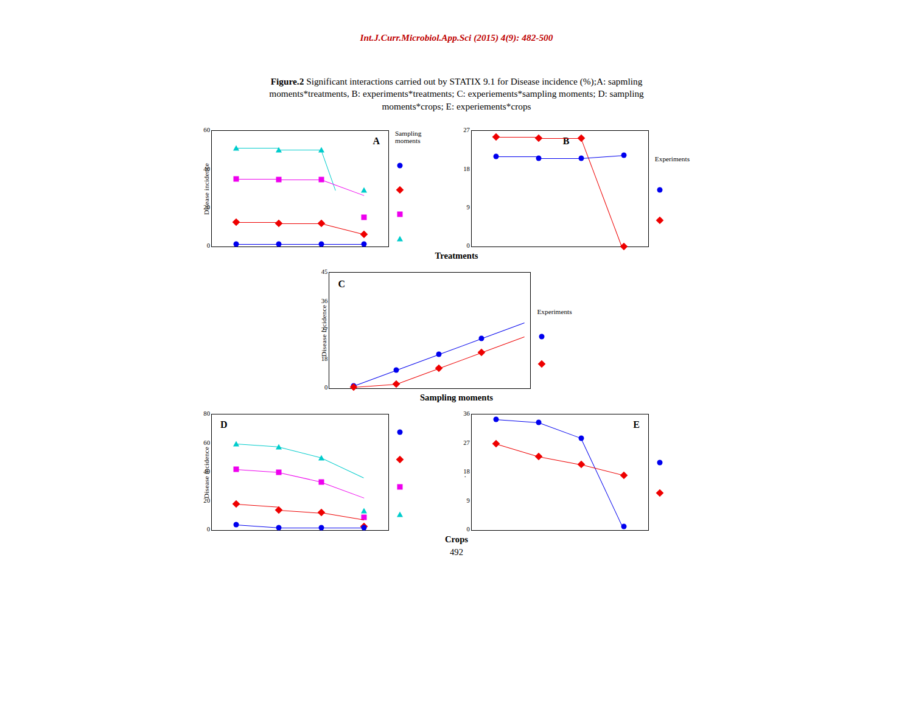Int.J.Curr.Microbiol.App.Sci (2015) 4(9): 482-500
Figure.2 Significant interactions carried out by STATIX 9.1 for Disease incidence (%);A: sapmling moments*treatments, B: experiments*treatments; C: experiements*sampling moments; D: sampling moments*crops; E: experiements*crops
Disease incidence
60 40 20 0
A
Sampling
moments
27 18 9 0
B
Experiments
Treatments
Disease incidence
45 36 27 18 0
C
Experiments
Sampling moments
Disease incidence
80 60 40 20 0
D
36 27 18 9 0
E
.
Crops
492